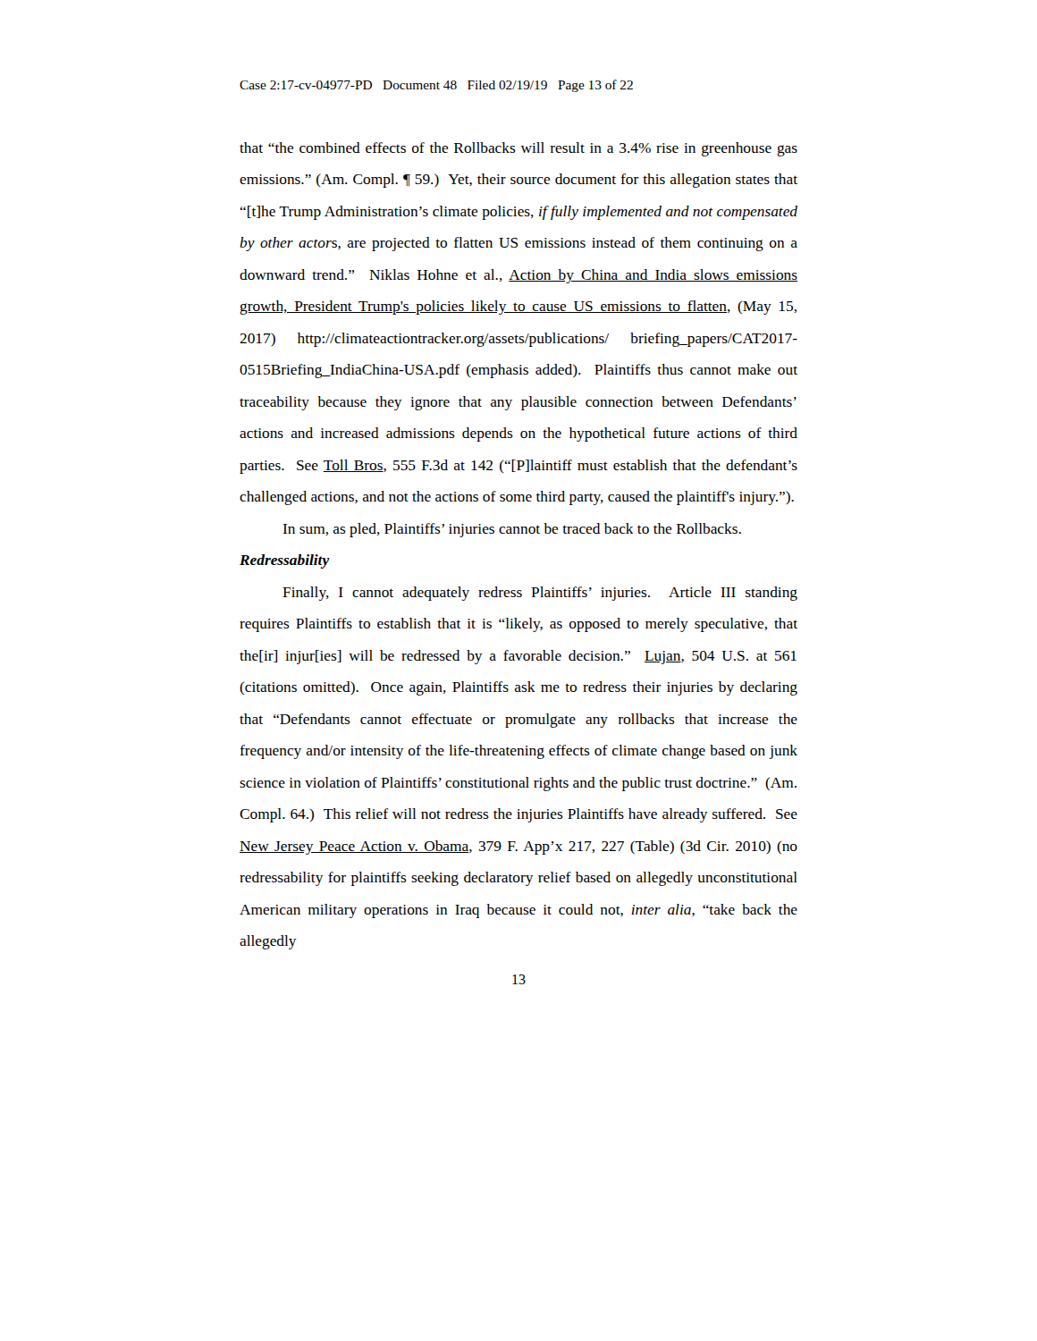Case 2:17-cv-04977-PD Document 48 Filed 02/19/19 Page 13 of 22
that “the combined effects of the Rollbacks will result in a 3.4% rise in greenhouse gas emissions.” (Am. Compl. ¶ 59.) Yet, their source document for this allegation states that “[t]he Trump Administration’s climate policies, if fully implemented and not compensated by other actors, are projected to flatten US emissions instead of them continuing on a downward trend.” Niklas Hohne et al., Action by China and India slows emissions growth, President Trump's policies likely to cause US emissions to flatten, (May 15, 2017) http://climateactiontracker.org/assets/publications/ briefing_papers/CAT2017-0515Briefing_IndiaChina-USA.pdf (emphasis added). Plaintiffs thus cannot make out traceability because they ignore that any plausible connection between Defendants’ actions and increased admissions depends on the hypothetical future actions of third parties. See Toll Bros, 555 F.3d at 142 (“[P]laintiff must establish that the defendant’s challenged actions, and not the actions of some third party, caused the plaintiff's injury.”).
In sum, as pled, Plaintiffs’ injuries cannot be traced back to the Rollbacks.
Redressability
Finally, I cannot adequately redress Plaintiffs’ injuries. Article III standing requires Plaintiffs to establish that it is “likely, as opposed to merely speculative, that the[ir] injur[ies] will be redressed by a favorable decision.” Lujan, 504 U.S. at 561 (citations omitted). Once again, Plaintiffs ask me to redress their injuries by declaring that “Defendants cannot effectuate or promulgate any rollbacks that increase the frequency and/or intensity of the life-threatening effects of climate change based on junk science in violation of Plaintiffs’ constitutional rights and the public trust doctrine.” (Am. Compl. 64.) This relief will not redress the injuries Plaintiffs have already suffered. See New Jersey Peace Action v. Obama, 379 F. App’x 217, 227 (Table) (3d Cir. 2010) (no redressability for plaintiffs seeking declaratory relief based on allegedly unconstitutional American military operations in Iraq because it could not, inter alia, “take back the allegedly
13